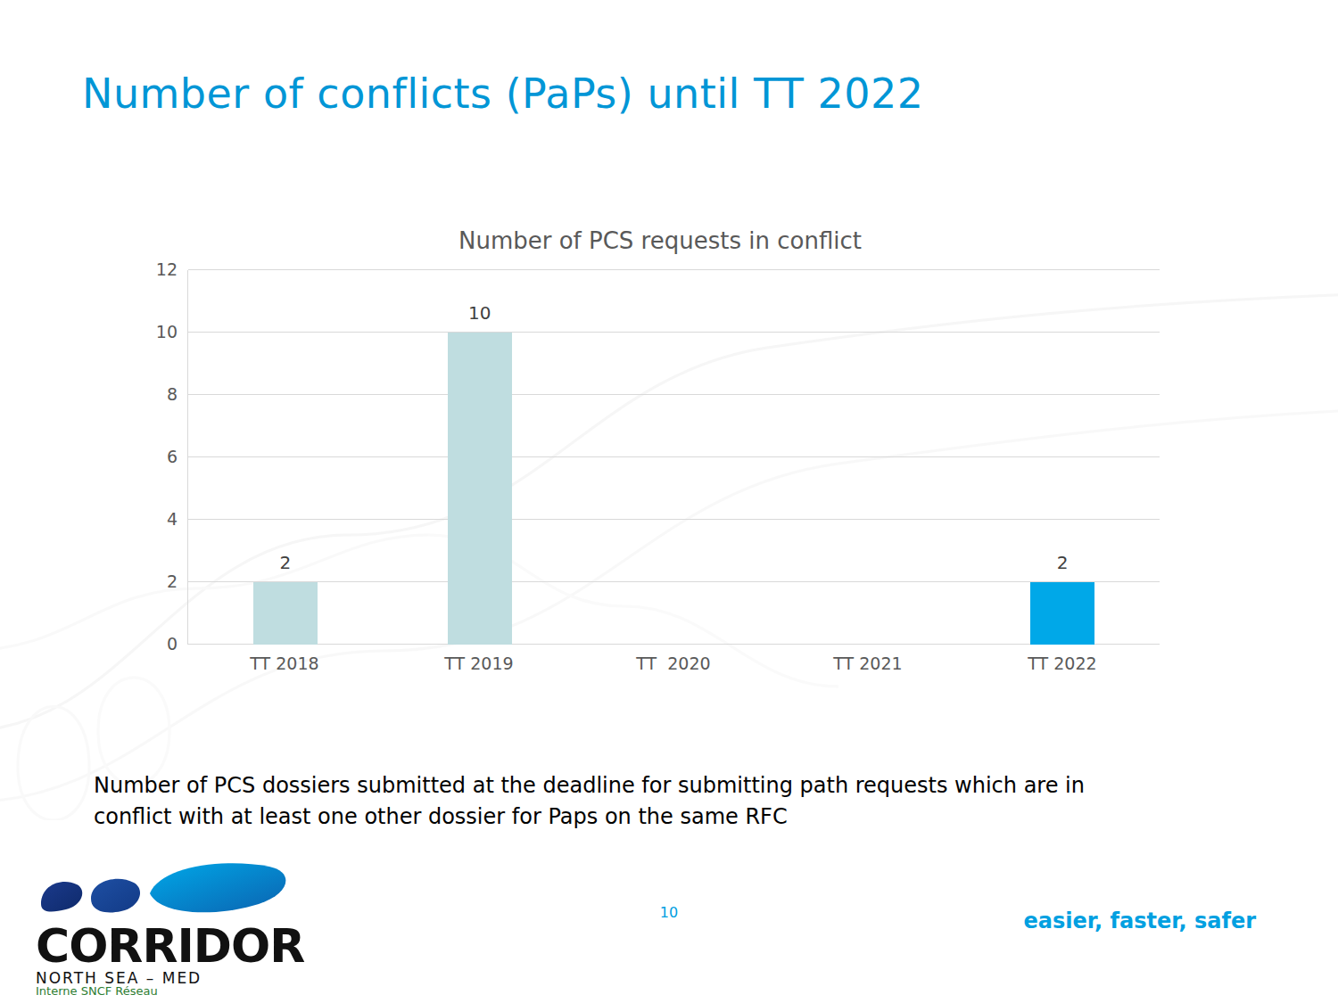Number of conflicts (PaPs) until TT 2022
Number of PCS requests in conflict
0
2
4
6
8
10
12
2
10
2
TT 2018 TT 2019 TT 2020 TT 2021 TT 2022
Number of PCS dossiers submitted at the deadline for submitting path requests which are in conflict with at least one other dossier for Paps on the same RFC
10
easier, faster, safer
CORRIDOR
NORTH SEA – MED
Interne SNCF Réseau